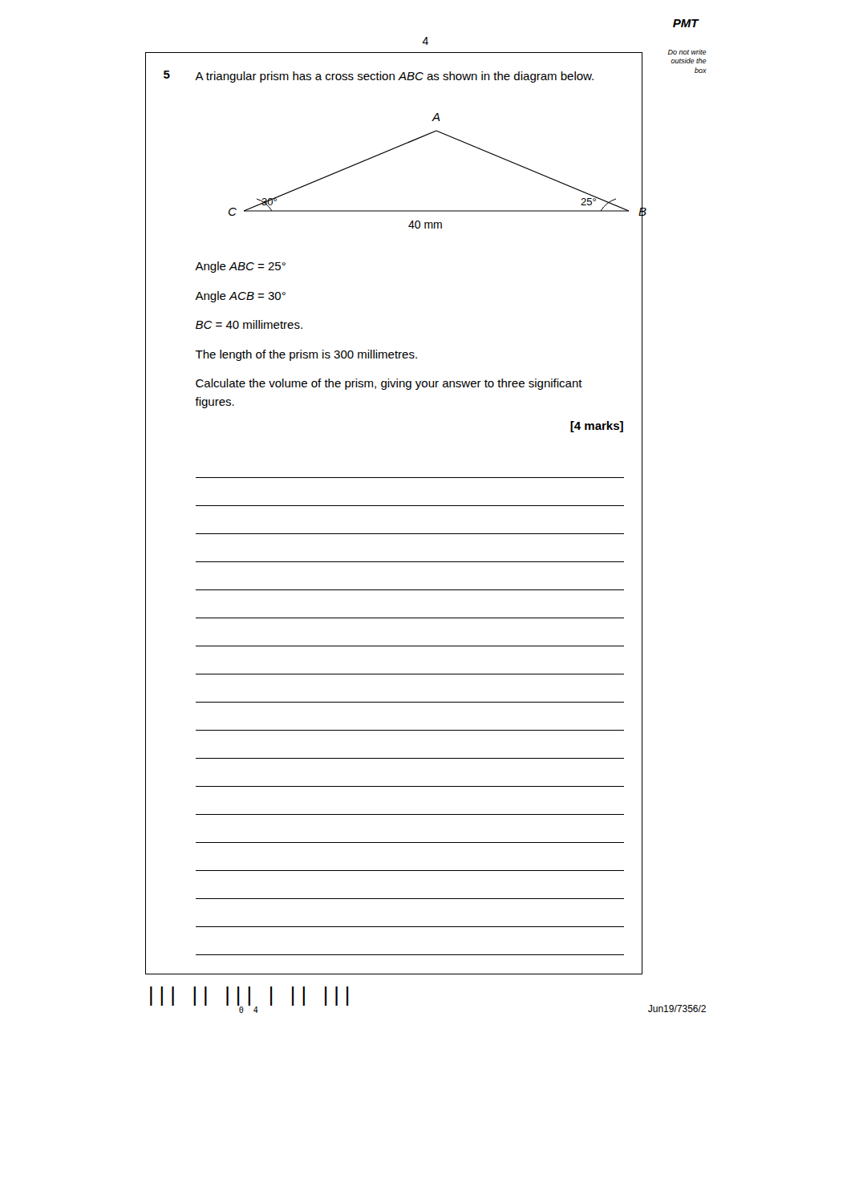PMT
4
Do not write
outside the
box
5
A triangular prism has a cross section ABC as shown in the diagram below.
A C B 30° 25° 40 mm
Angle ABC = 25°
Angle ACB = 30°
BC = 40 millimetres.
The length of the prism is 300 millimetres.
Calculate the volume of the prism, giving your answer to three significant figures.
[4 marks]
||| || ||| | || |||
0 4
Jun19/7356/2